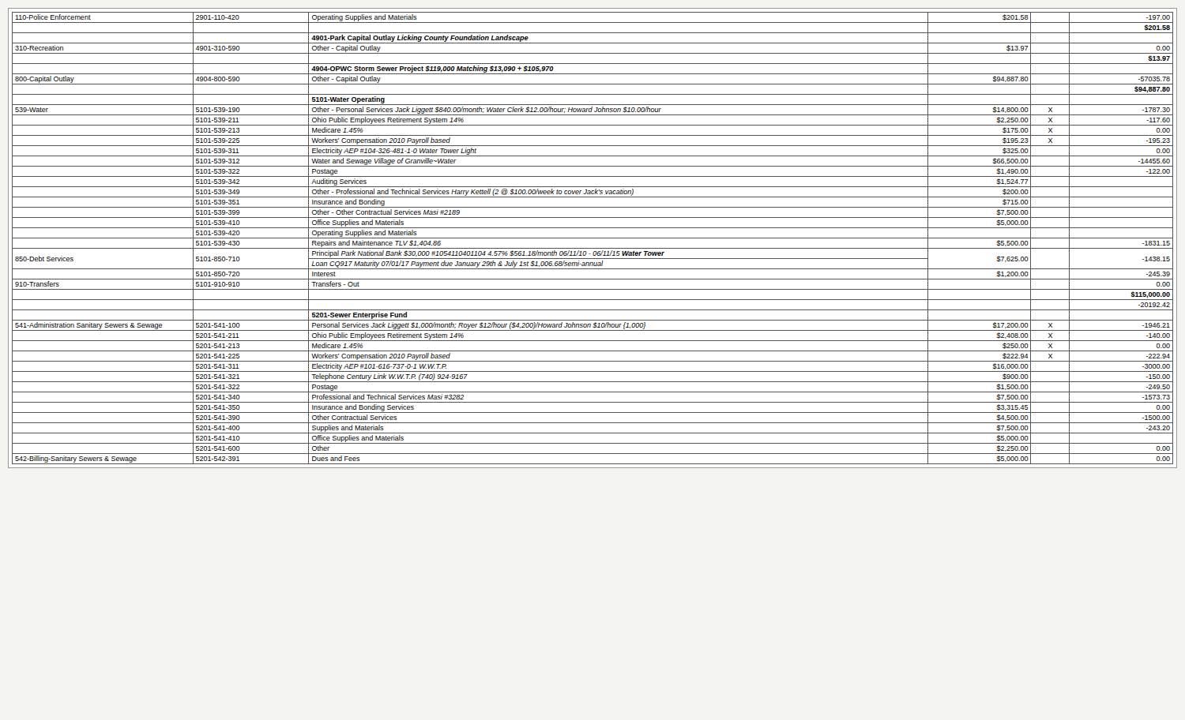| 110-Police Enforcement | 2901-110-420 | Operating Supplies and Materials | $201.58 | | -197.00 |
| | | | | | $201.58 |
| | | 4901-Park Capital Outlay Licking County Foundation Landscape | | | |
| 310-Recreation | 4901-310-590 | Other - Capital Outlay | $13.97 | | 0.00 |
| | | | | | $13.97 |
| | | 4904-OPWC Storm Sewer Project $119,000 Matching $13,090 + $105,970 | | | |
| 800-Capital Outlay | 4904-800-590 | Other - Capital Outlay | $94,887.80 | | -57035.78 |
| | | | | | $94,887.80 |
| | | 5101-Water Operating | | | |
| 539-Water | 5101-539-190 | Other - Personal Services Jack Liggett $840.00/month; Water Clerk $12.00/hour; Howard Johnson $10.00/hour | $14,800.00 | X | -1787.30 |
| | 5101-539-211 | Ohio Public Employees Retirement System 14% | $2,250.00 | X | -117.60 |
| | 5101-539-213 | Medicare 1.45% | $175.00 | X | 0.00 |
| | 5101-539-225 | Workers' Compensation 2010 Payroll based | $195.23 | X | -195.23 |
| | 5101-539-311 | Electricity AEP #104-326-481-1-0 Water Tower Light | $325.00 | | 0.00 |
| | 5101-539-312 | Water and Sewage Village of Granville~Water | $66,500.00 | | -14455.60 |
| | 5101-539-322 | Postage | $1,490.00 | | -122.00 |
| | 5101-539-342 | Auditing Services | $1,524.77 | | |
| | 5101-539-349 | Other - Professional and Technical Services Harry Kettell (2 @ $100.00/week to cover Jack's vacation) | $200.00 | | |
| | 5101-539-351 | Insurance and Bonding | $715.00 | | |
| | 5101-539-399 | Other - Other Contractual Services Masi #2189 | $7,500.00 | | |
| | 5101-539-410 | Office Supplies and Materials | $5,000.00 | | |
| | 5101-539-420 | Operating Supplies and Materials | | | |
| | 5101-539-430 | Repairs and Maintenance TLV $1,404.86 | $5,500.00 | | -1831.15 |
| 850-Debt Services | 5101-850-710 | Principal Park National Bank $30,000 #1054110401104 4.57% $561.18/month 06/11/10 - 06/11/15 Water Tower | $7,625.00 | | -1438.15 |
| Loan CQ917 Maturity 07/01/17 Payment due January 29th & July 1st $1,006.68/semi-annual |
| | 5101-850-720 | Interest | $1,200.00 | | -245.39 |
| 910-Transfers | 5101-910-910 | Transfers - Out | | | 0.00 |
| | | | | | $115,000.00 |
| | | | | | -20192.42 |
| | | 5201-Sewer Enterprise Fund | | | |
| 541-Administration Sanitary Sewers & Sewage | 5201-541-100 | Personal Services Jack Liggett $1,000/month; Royer $12/hour ($4,200)/Howard Johnson $10/hour {1,000} | $17,200.00 | X | -1946.21 |
| | 5201-541-211 | Ohio Public Employees Retirement System 14% | $2,408.00 | X | -140.00 |
| | 5201-541-213 | Medicare 1.45% | $250.00 | X | 0.00 |
| | 5201-541-225 | Workers' Compensation 2010 Payroll based | $222.94 | X | -222.94 |
| | 5201-541-311 | Electricity AEP #101-616-737-0-1 W.W.T.P. | $16,000.00 | | -3000.00 |
| | 5201-541-321 | Telephone Century Link W.W.T.P. (740) 924-9167 | $900.00 | | -150.00 |
| | 5201-541-322 | Postage | $1,500.00 | | -249.50 |
| | 5201-541-340 | Professional and Technical Services Masi #3282 | $7,500.00 | | -1573.73 |
| | 5201-541-350 | Insurance and Bonding Services | $3,315.45 | | 0.00 |
| | 5201-541-390 | Other Contractual Services | $4,500.00 | | -1500.00 |
| | 5201-541-400 | Supplies and Materials | $7,500.00 | | -243.20 |
| | 5201-541-410 | Office Supplies and Materials | $5,000.00 | | |
| | 5201-541-600 | Other | $2,250.00 | | 0.00 |
| 542-Billing-Sanitary Sewers & Sewage | 5201-542-391 | Dues and Fees | $5,000.00 | | 0.00 |